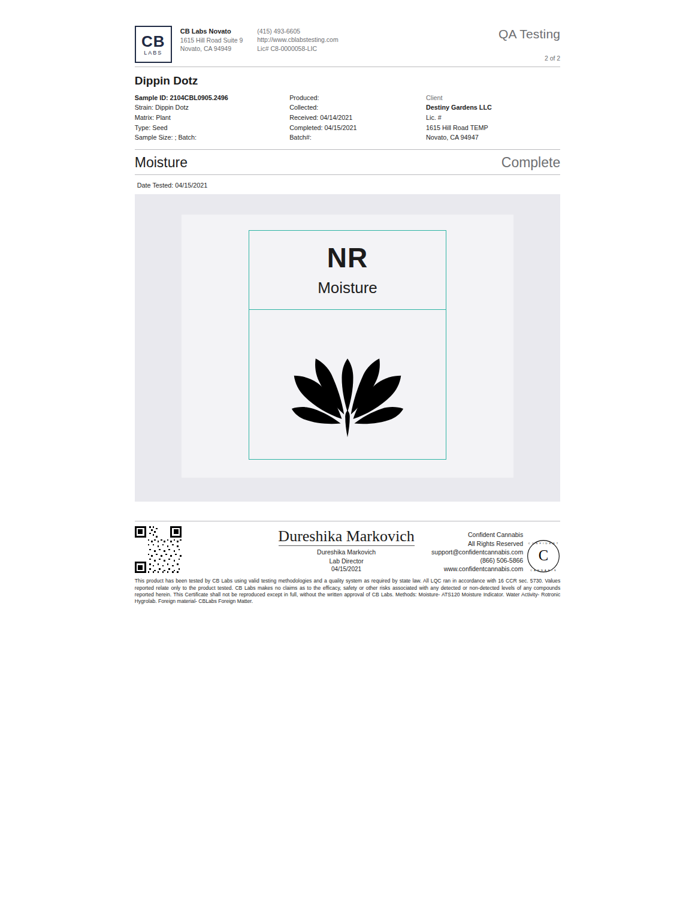CB LABS
CB Labs Novato
1615 Hill Road Suite 9
Novato, CA 94949
(415) 493-6605
http://www.cblabstesting.com
Lic# C8-0000058-LIC
QA Testing
2 of 2
Dippin Dotz
Sample ID: 2104CBL0905.2496
Strain: Dippin Dotz
Matrix: Plant
Type: Seed
Sample Size: ; Batch:
Produced:
Collected:
Received: 04/14/2021
Completed: 04/15/2021
Batch#:
Client
Destiny Gardens LLC
Lic. #
1615 Hill Road TEMP
Novato, CA 94947
Moisture
Complete
Date Tested: 04/15/2021
CBLABS
NR
Moisture
Dureshika Markovich
Dureshika Markovich
Lab Director
04/15/2021
Confident Cannabis
All Rights Reserved
support@confidentcannabis.com
(866) 506-5866
www.confidentcannabis.com
C C O N F I D E N T C A N N A B I S
This product has been tested by CB Labs using valid testing methodologies and a quality system as required by state law. All LQC ran in accordance with 16 CCR sec. 5730. Values reported relate only to the product tested. CB Labs makes no claims as to the efficacy, safety or other risks associated with any detected or non-detected levels of any compounds reported herein. This Certificate shall not be reproduced except in full, without the written approval of CB Labs. Methods: Moisture- ATS120 Moisture Indicator. Water Activity- Rotronic Hygrolab. Foreign material- CBLabs Foreign Matter.